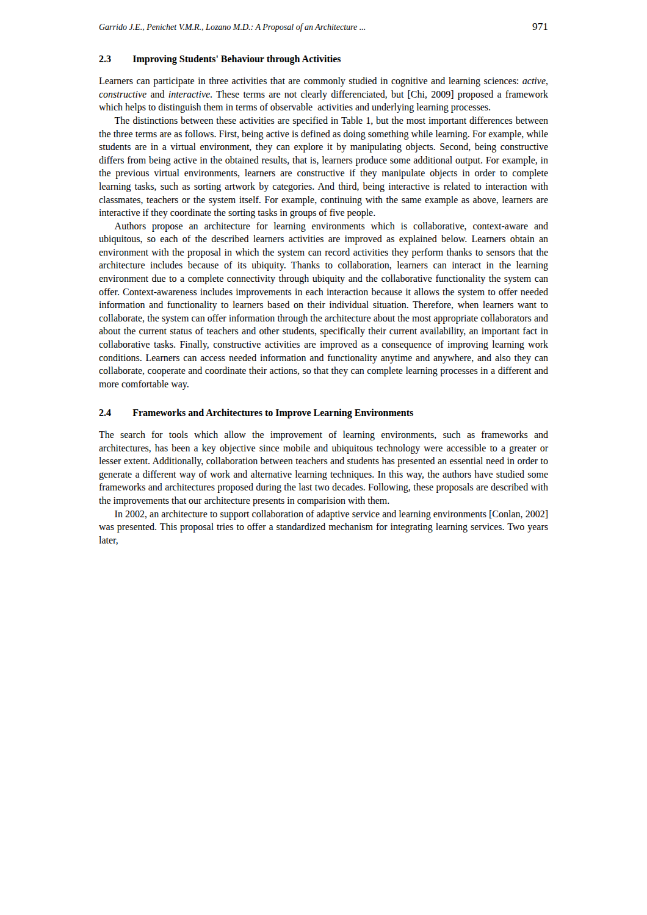Garrido J.E., Penichet V.M.R., Lozano M.D.: A Proposal of an Architecture ... 971
2.3 Improving Students' Behaviour through Activities
Learners can participate in three activities that are commonly studied in cognitive and learning sciences: active, constructive and interactive. These terms are not clearly differenciated, but [Chi, 2009] proposed a framework which helps to distinguish them in terms of observable activities and underlying learning processes.
The distinctions between these activities are specified in Table 1, but the most important differences between the three terms are as follows. First, being active is defined as doing something while learning. For example, while students are in a virtual environment, they can explore it by manipulating objects. Second, being constructive differs from being active in the obtained results, that is, learners produce some additional output. For example, in the previous virtual environments, learners are constructive if they manipulate objects in order to complete learning tasks, such as sorting artwork by categories. And third, being interactive is related to interaction with classmates, teachers or the system itself. For example, continuing with the same example as above, learners are interactive if they coordinate the sorting tasks in groups of five people.
Authors propose an architecture for learning environments which is collaborative, context-aware and ubiquitous, so each of the described learners activities are improved as explained below. Learners obtain an environment with the proposal in which the system can record activities they perform thanks to sensors that the architecture includes because of its ubiquity. Thanks to collaboration, learners can interact in the learning environment due to a complete connectivity through ubiquity and the collaborative functionality the system can offer. Context-awareness includes improvements in each interaction because it allows the system to offer needed information and functionality to learners based on their individual situation. Therefore, when learners want to collaborate, the system can offer information through the architecture about the most appropriate collaborators and about the current status of teachers and other students, specifically their current availability, an important fact in collaborative tasks. Finally, constructive activities are improved as a consequence of improving learning work conditions. Learners can access needed information and functionality anytime and anywhere, and also they can collaborate, cooperate and coordinate their actions, so that they can complete learning processes in a different and more comfortable way.
2.4 Frameworks and Architectures to Improve Learning Environments
The search for tools which allow the improvement of learning environments, such as frameworks and architectures, has been a key objective since mobile and ubiquitous technology were accessible to a greater or lesser extent. Additionally, collaboration between teachers and students has presented an essential need in order to generate a different way of work and alternative learning techniques. In this way, the authors have studied some frameworks and architectures proposed during the last two decades. Following, these proposals are described with the improvements that our architecture presents in comparision with them.
In 2002, an architecture to support collaboration of adaptive service and learning environments [Conlan, 2002] was presented. This proposal tries to offer a standardized mechanism for integrating learning services. Two years later,